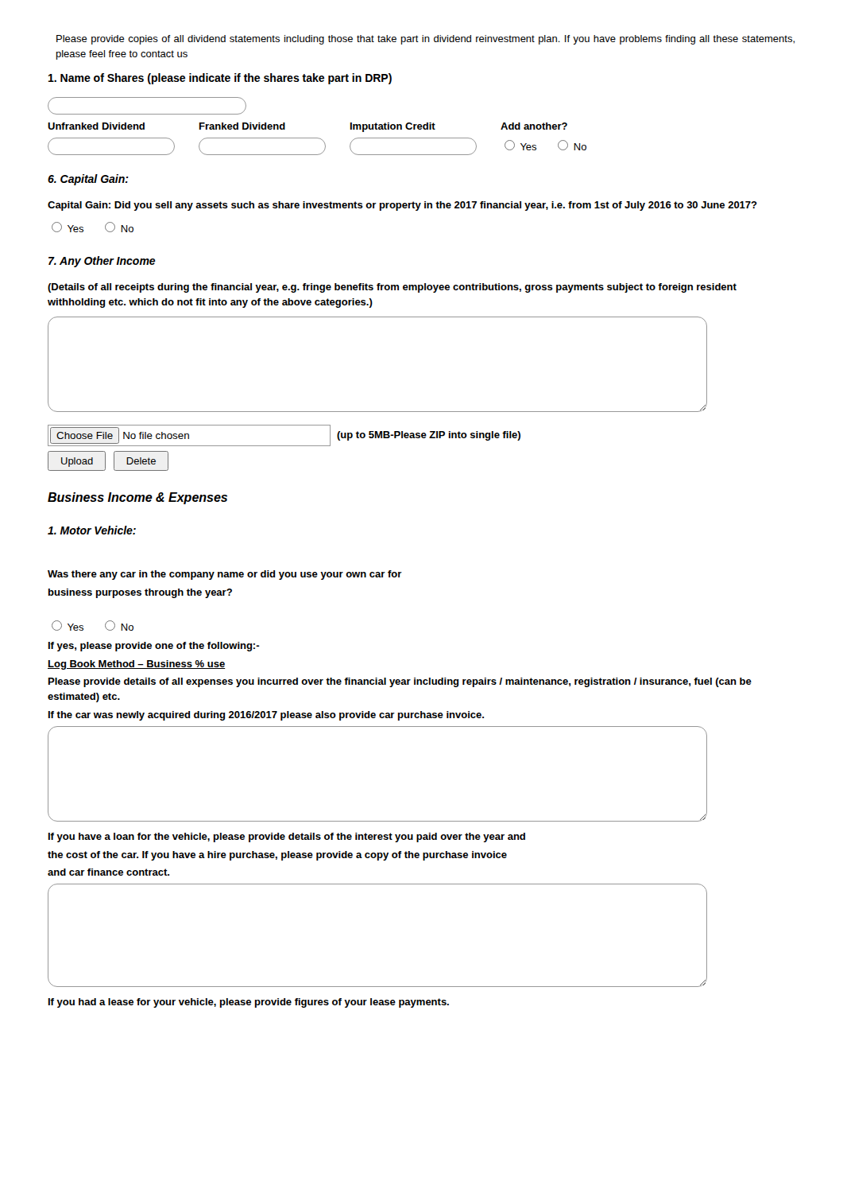Please provide copies of all dividend statements including those that take part in dividend reinvestment plan. If you have problems finding all these statements, please feel free to contact us
1. Name of Shares (please indicate if the shares take part in DRP)
| Unfranked Dividend | Franked Dividend | Imputation Credit | Add another? |
| --- | --- | --- | --- |
| | | | Yes No |
6. Capital Gain:
Capital Gain: Did you sell any assets such as share investments or property in the 2017 financial year, i.e. from 1st of July 2016 to 30 June 2017?
Yes No
7. Any Other Income
(Details of all receipts during the financial year, e.g. fringe benefits from employee contributions, gross payments subject to foreign resident withholding etc. which do not fit into any of the above categories.)
(up to 5MB-Please ZIP into single file)
Upload Delete
Business Income & Expenses
1. Motor Vehicle:
Was there any car in the company name or did you use your own car for
business purposes through the year?
Yes No
If yes, please provide one of the following:-
Log Book Method – Business % use
Please provide details of all expenses you incurred over the financial year including repairs / maintenance, registration / insurance, fuel (can be estimated) etc.
If the car was newly acquired during 2016/2017 please also provide car purchase invoice.
If you have a loan for the vehicle, please provide details of the interest you paid over the year and
the cost of the car. If you have a hire purchase, please provide a copy of the purchase invoice
and car finance contract.
If you had a lease for your vehicle, please provide figures of your lease payments.